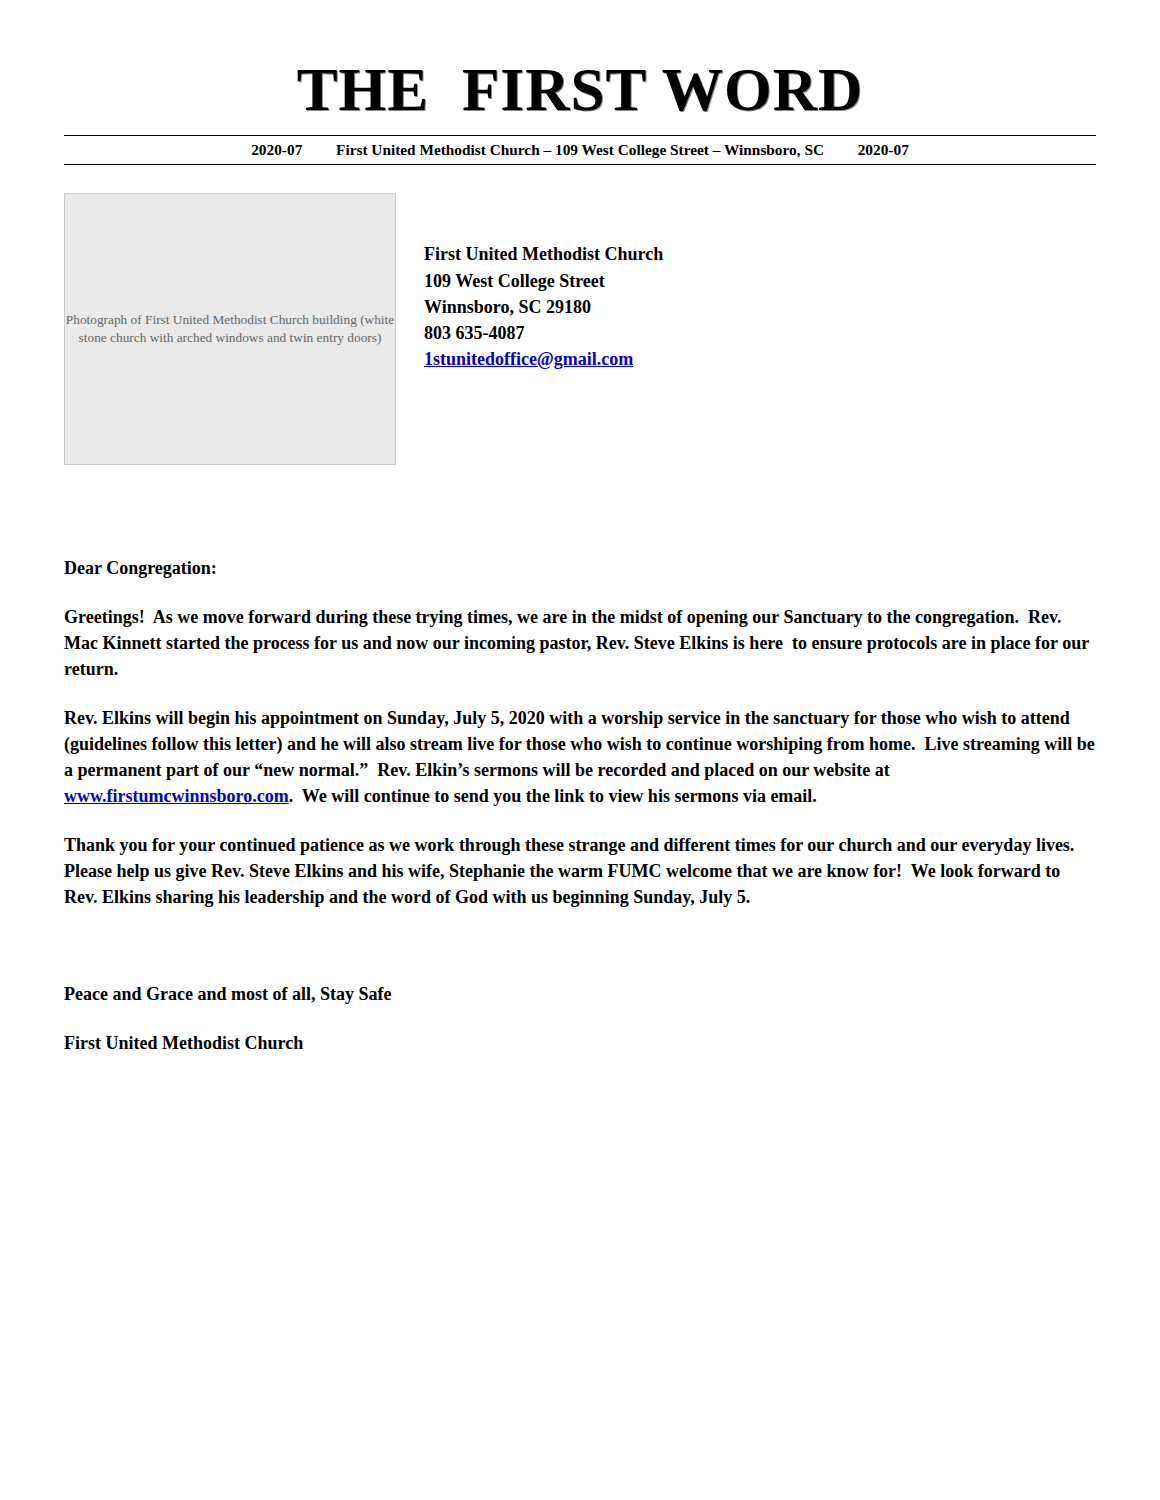THE FIRST WORD
2020-07 First United Methodist Church – 109 West College Street – Winnsboro, SC 2020-07
Photograph of First United Methodist Church building (white stone church with arched windows and twin entry doors)
First United Methodist Church
109 West College Street
Winnsboro, SC 29180
803 635-4087
1stunitedoffice@gmail.com
Dear Congregation:
Greetings! As we move forward during these trying times, we are in the midst of opening our Sanctuary to the congregation. Rev. Mac Kinnett started the process for us and now our incoming pastor, Rev. Steve Elkins is here to ensure protocols are in place for our return.
Rev. Elkins will begin his appointment on Sunday, July 5, 2020 with a worship service in the sanctuary for those who wish to attend (guidelines follow this letter) and he will also stream live for those who wish to continue worshiping from home. Live streaming will be a permanent part of our “new normal.” Rev. Elkin’s sermons will be recorded and placed on our website at www.firstumcwinnsboro.com. We will continue to send you the link to view his sermons via email.
Thank you for your continued patience as we work through these strange and different times for our church and our everyday lives. Please help us give Rev. Steve Elkins and his wife, Stephanie the warm FUMC welcome that we are know for! We look forward to Rev. Elkins sharing his leadership and the word of God with us beginning Sunday, July 5.
Peace and Grace and most of all, Stay Safe
First United Methodist Church